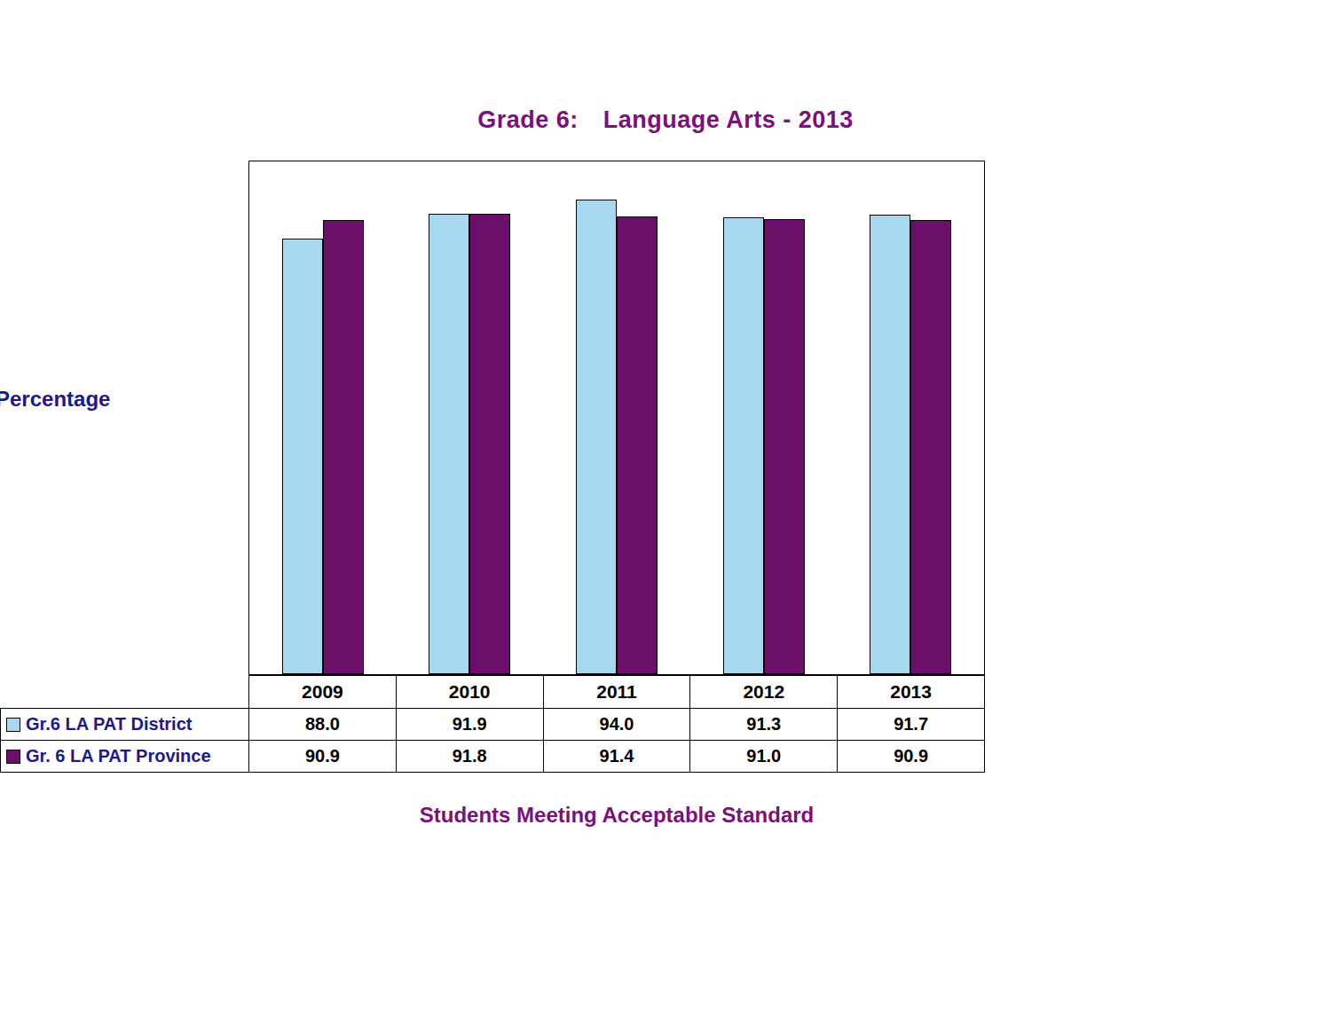Grade 6: Language Arts - 2013
Percentage
| | 2009 | 2010 | 2011 | 2012 | 2013 |
| Gr.6 LA PAT District | 88.0 | 91.9 | 94.0 | 91.3 | 91.7 |
| Gr. 6 LA PAT Province | 90.9 | 91.8 | 91.4 | 91.0 | 90.9 |
Students Meeting Acceptable Standard